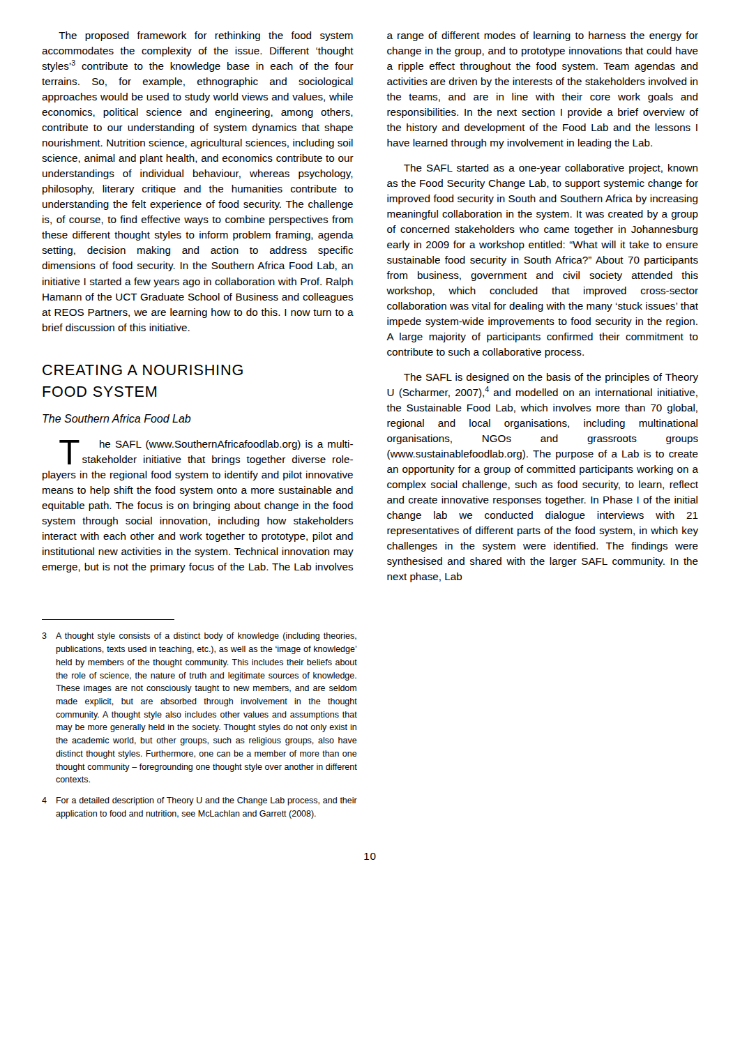The proposed framework for rethinking the food system accommodates the complexity of the issue. Different ‘thought styles’3 contribute to the knowledge base in each of the four terrains. So, for example, ethnographic and sociological approaches would be used to study world views and values, while economics, political science and engineering, among others, contribute to our understanding of system dynamics that shape nourishment. Nutrition science, agricultural sciences, including soil science, animal and plant health, and economics contribute to our understandings of individual behaviour, whereas psychology, philosophy, literary critique and the humanities contribute to understanding the felt experience of food security. The challenge is, of course, to find effective ways to combine perspectives from these different thought styles to inform problem framing, agenda setting, decision making and action to address specific dimensions of food security. In the Southern Africa Food Lab, an initiative I started a few years ago in collaboration with Prof. Ralph Hamann of the UCT Graduate School of Business and colleagues at REOS Partners, we are learning how to do this. I now turn to a brief discussion of this initiative.
Creating a Nourishing
Food System
The Southern Africa Food Lab
The SAFL (www.SouthernAfricafoodlab.org) is a multi-stakeholder initiative that brings together diverse role-players in the regional food system to identify and pilot innovative means to help shift the food system onto a more sustainable and equitable path. The focus is on bringing about change in the food system through social innovation, including how stakeholders interact with each other and work together to prototype, pilot and institutional new activities in the system. Technical innovation may emerge, but is not the primary focus of the Lab. The Lab involves a range of different modes of learning to harness the energy for change in the group, and to prototype innovations that could have a ripple effect throughout the food system. Team agendas and activities are driven by the interests of the stakeholders involved in the teams, and are in line with their core work goals and responsibilities. In the next section I provide a brief overview of the history and development of the Food Lab and the lessons I have learned through my involvement in leading the Lab.
The SAFL started as a one-year collaborative project, known as the Food Security Change Lab, to support systemic change for improved food security in South and Southern Africa by increasing meaningful collaboration in the system. It was created by a group of concerned stakeholders who came together in Johannesburg early in 2009 for a workshop entitled: “What will it take to ensure sustainable food security in South Africa?” About 70 participants from business, government and civil society attended this workshop, which concluded that improved cross-sector collaboration was vital for dealing with the many ‘stuck issues’ that impede system-wide improvements to food security in the region. A large majority of participants confirmed their commitment to contribute to such a collaborative process.
The SAFL is designed on the basis of the principles of Theory U (Scharmer, 2007),4 and modelled on an international initiative, the Sustainable Food Lab, which involves more than 70 global, regional and local organisations, including multinational organisations, NGOs and grassroots groups (www.sustainablefoodlab.org). The purpose of a Lab is to create an opportunity for a group of committed participants working on a complex social challenge, such as food security, to learn, reflect and create innovative responses together. In Phase I of the initial change lab we conducted dialogue interviews with 21 representatives of different parts of the food system, in which key challenges in the system were identified. The findings were synthesised and shared with the larger SAFL community. In the next phase, Lab
3 A thought style consists of a distinct body of knowledge (including theories, publications, texts used in teaching, etc.), as well as the ‘image of knowledge’ held by members of the thought community. This includes their beliefs about the role of science, the nature of truth and legitimate sources of knowledge. These images are not consciously taught to new members, and are seldom made explicit, but are absorbed through involvement in the thought community. A thought style also includes other values and assumptions that may be more generally held in the society. Thought styles do not only exist in the academic world, but other groups, such as religious groups, also have distinct thought styles. Furthermore, one can be a member of more than one thought community – foregrounding one thought style over another in different contexts.
4 For a detailed description of Theory U and the Change Lab process, and their application to food and nutrition, see McLachlan and Garrett (2008).
10